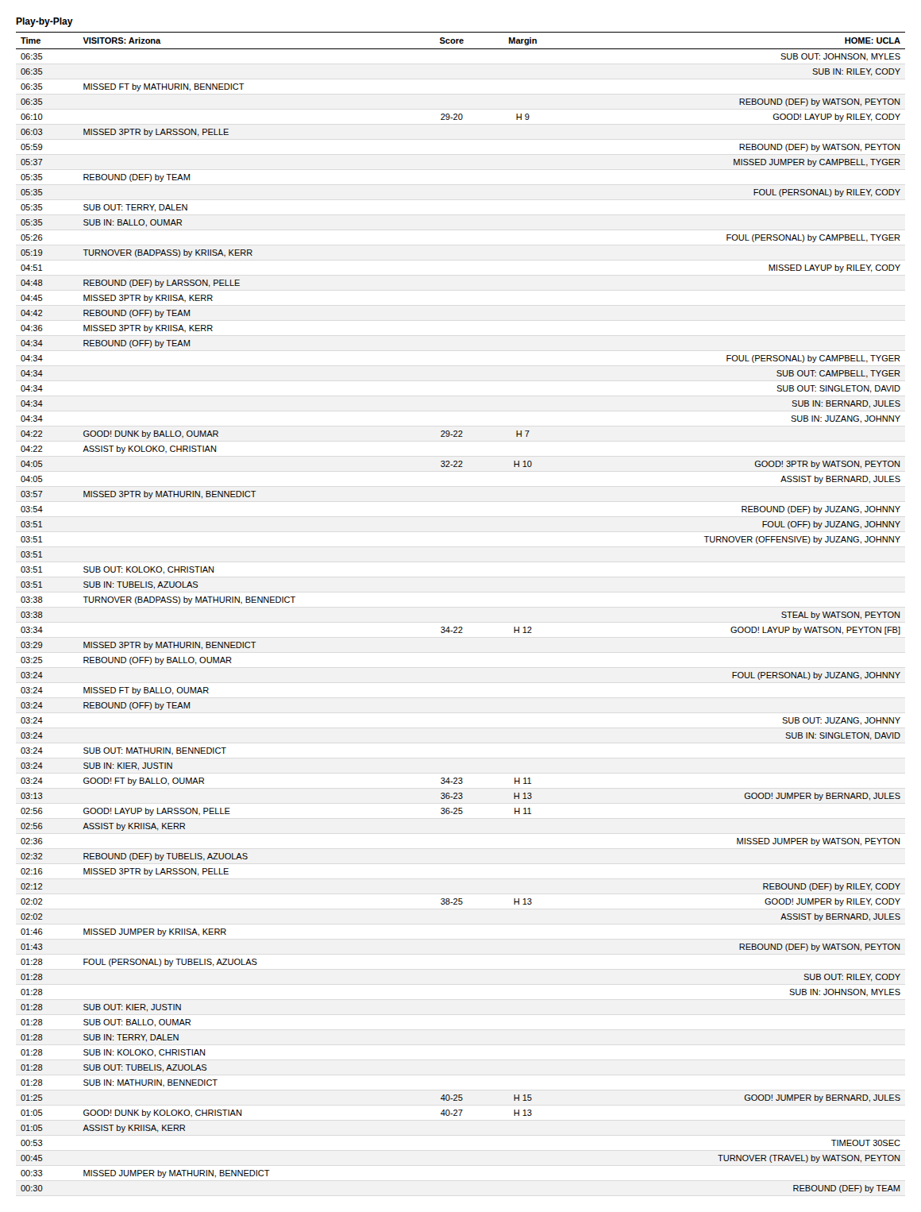Play-by-Play
| Time | VISITORS: Arizona | Score | Margin | HOME: UCLA |
| --- | --- | --- | --- | --- |
| 06:35 | | | | SUB OUT: JOHNSON, MYLES |
| 06:35 | | | | SUB IN: RILEY, CODY |
| 06:35 | MISSED FT by MATHURIN, BENNEDICT | | | |
| 06:35 | | | | REBOUND (DEF) by WATSON, PEYTON |
| 06:10 | | 29-20 | H 9 | GOOD! LAYUP by RILEY, CODY |
| 06:03 | MISSED 3PTR by LARSSON, PELLE | | | |
| 05:59 | | | | REBOUND (DEF) by WATSON, PEYTON |
| 05:37 | | | | MISSED JUMPER by CAMPBELL, TYGER |
| 05:35 | REBOUND (DEF) by TEAM | | | |
| 05:35 | | | | FOUL (PERSONAL) by RILEY, CODY |
| 05:35 | SUB OUT: TERRY, DALEN | | | |
| 05:35 | SUB IN: BALLO, OUMAR | | | |
| 05:26 | | | | FOUL (PERSONAL) by CAMPBELL, TYGER |
| 05:19 | TURNOVER (BADPASS) by KRIISA, KERR | | | |
| 04:51 | | | | MISSED LAYUP by RILEY, CODY |
| 04:48 | REBOUND (DEF) by LARSSON, PELLE | | | |
| 04:45 | MISSED 3PTR by KRIISA, KERR | | | |
| 04:42 | REBOUND (OFF) by TEAM | | | |
| 04:36 | MISSED 3PTR by KRIISA, KERR | | | |
| 04:34 | REBOUND (OFF) by TEAM | | | |
| 04:34 | | | | FOUL (PERSONAL) by CAMPBELL, TYGER |
| 04:34 | | | | SUB OUT: CAMPBELL, TYGER |
| 04:34 | | | | SUB OUT: SINGLETON, DAVID |
| 04:34 | | | | SUB IN: BERNARD, JULES |
| 04:34 | | | | SUB IN: JUZANG, JOHNNY |
| 04:22 | GOOD! DUNK by BALLO, OUMAR | 29-22 | H 7 | |
| 04:22 | ASSIST by KOLOKO, CHRISTIAN | | | |
| 04:05 | | 32-22 | H 10 | GOOD! 3PTR by WATSON, PEYTON |
| 04:05 | | | | ASSIST by BERNARD, JULES |
| 03:57 | MISSED 3PTR by MATHURIN, BENNEDICT | | | |
| 03:54 | | | | REBOUND (DEF) by JUZANG, JOHNNY |
| 03:51 | | | | FOUL (OFF) by JUZANG, JOHNNY |
| 03:51 | | | | TURNOVER (OFFENSIVE) by JUZANG, JOHNNY |
| 03:51 | | | | |
| 03:51 | SUB OUT: KOLOKO, CHRISTIAN | | | |
| 03:51 | SUB IN: TUBELIS, AZUOLAS | | | |
| 03:38 | TURNOVER (BADPASS) by MATHURIN, BENNEDICT | | | |
| 03:38 | | | | STEAL by WATSON, PEYTON |
| 03:34 | | 34-22 | H 12 | GOOD! LAYUP by WATSON, PEYTON [FB] |
| 03:29 | MISSED 3PTR by MATHURIN, BENNEDICT | | | |
| 03:25 | REBOUND (OFF) by BALLO, OUMAR | | | |
| 03:24 | | | | FOUL (PERSONAL) by JUZANG, JOHNNY |
| 03:24 | MISSED FT by BALLO, OUMAR | | | |
| 03:24 | REBOUND (OFF) by TEAM | | | |
| 03:24 | | | | SUB OUT: JUZANG, JOHNNY |
| 03:24 | | | | SUB IN: SINGLETON, DAVID |
| 03:24 | SUB OUT: MATHURIN, BENNEDICT | | | |
| 03:24 | SUB IN: KIER, JUSTIN | | | |
| 03:24 | GOOD! FT by BALLO, OUMAR | 34-23 | H 11 | |
| 03:13 | | 36-23 | H 13 | GOOD! JUMPER by BERNARD, JULES |
| 02:56 | GOOD! LAYUP by LARSSON, PELLE | 36-25 | H 11 | |
| 02:56 | ASSIST by KRIISA, KERR | | | |
| 02:36 | | | | MISSED JUMPER by WATSON, PEYTON |
| 02:32 | REBOUND (DEF) by TUBELIS, AZUOLAS | | | |
| 02:16 | MISSED 3PTR by LARSSON, PELLE | | | |
| 02:12 | | | | REBOUND (DEF) by RILEY, CODY |
| 02:02 | | 38-25 | H 13 | GOOD! JUMPER by RILEY, CODY |
| 02:02 | | | | ASSIST by BERNARD, JULES |
| 01:46 | MISSED JUMPER by KRIISA, KERR | | | |
| 01:43 | | | | REBOUND (DEF) by WATSON, PEYTON |
| 01:28 | FOUL (PERSONAL) by TUBELIS, AZUOLAS | | | |
| 01:28 | | | | SUB OUT: RILEY, CODY |
| 01:28 | | | | SUB IN: JOHNSON, MYLES |
| 01:28 | SUB OUT: KIER, JUSTIN | | | |
| 01:28 | SUB OUT: BALLO, OUMAR | | | |
| 01:28 | SUB IN: TERRY, DALEN | | | |
| 01:28 | SUB IN: KOLOKO, CHRISTIAN | | | |
| 01:28 | SUB OUT: TUBELIS, AZUOLAS | | | |
| 01:28 | SUB IN: MATHURIN, BENNEDICT | | | |
| 01:25 | | 40-25 | H 15 | GOOD! JUMPER by BERNARD, JULES |
| 01:05 | GOOD! DUNK by KOLOKO, CHRISTIAN | 40-27 | H 13 | |
| 01:05 | ASSIST by KRIISA, KERR | | | |
| 00:53 | | | | TIMEOUT 30SEC |
| 00:45 | | | | TURNOVER (TRAVEL) by WATSON, PEYTON |
| 00:33 | MISSED JUMPER by MATHURIN, BENNEDICT | | | |
| 00:30 | | | | REBOUND (DEF) by TEAM |